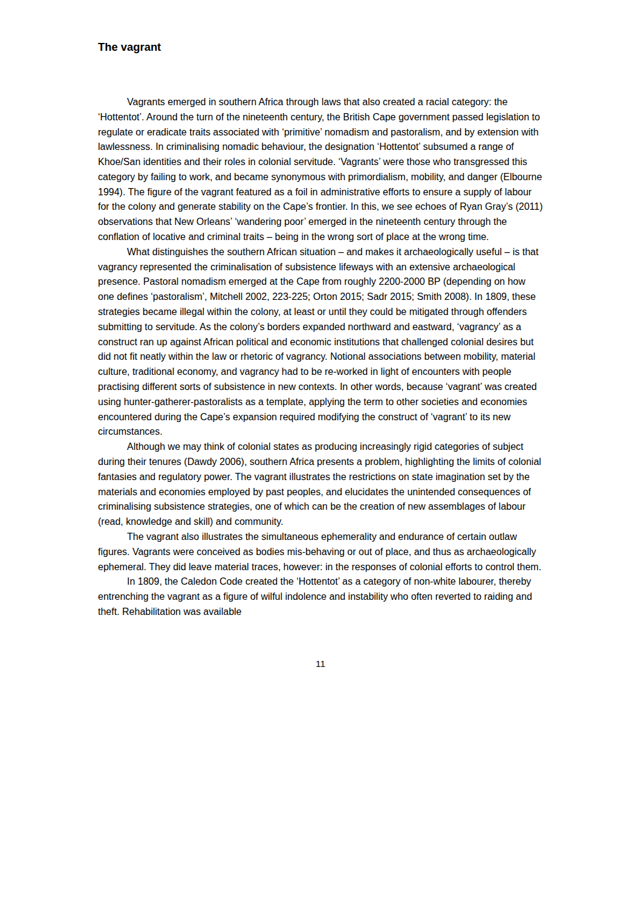The vagrant
Vagrants emerged in southern Africa through laws that also created a racial category: the ‘Hottentot’. Around the turn of the nineteenth century, the British Cape government passed legislation to regulate or eradicate traits associated with ‘primitive’ nomadism and pastoralism, and by extension with lawlessness. In criminalising nomadic behaviour, the designation ‘Hottentot’ subsumed a range of Khoe/San identities and their roles in colonial servitude. ‘Vagrants’ were those who transgressed this category by failing to work, and became synonymous with primordialism, mobility, and danger (Elbourne 1994). The figure of the vagrant featured as a foil in administrative efforts to ensure a supply of labour for the colony and generate stability on the Cape’s frontier. In this, we see echoes of Ryan Gray’s (2011) observations that New Orleans’ ‘wandering poor’ emerged in the nineteenth century through the conflation of locative and criminal traits – being in the wrong sort of place at the wrong time.
What distinguishes the southern African situation – and makes it archaeologically useful – is that vagrancy represented the criminalisation of subsistence lifeways with an extensive archaeological presence. Pastoral nomadism emerged at the Cape from roughly 2200-2000 BP (depending on how one defines ‘pastoralism’, Mitchell 2002, 223-225; Orton 2015; Sadr 2015; Smith 2008). In 1809, these strategies became illegal within the colony, at least or until they could be mitigated through offenders submitting to servitude. As the colony’s borders expanded northward and eastward, ‘vagrancy’ as a construct ran up against African political and economic institutions that challenged colonial desires but did not fit neatly within the law or rhetoric of vagrancy. Notional associations between mobility, material culture, traditional economy, and vagrancy had to be re-worked in light of encounters with people practising different sorts of subsistence in new contexts. In other words, because ‘vagrant’ was created using hunter-gatherer-pastoralists as a template, applying the term to other societies and economies encountered during the Cape’s expansion required modifying the construct of ‘vagrant’ to its new circumstances.
Although we may think of colonial states as producing increasingly rigid categories of subject during their tenures (Dawdy 2006), southern Africa presents a problem, highlighting the limits of colonial fantasies and regulatory power. The vagrant illustrates the restrictions on state imagination set by the materials and economies employed by past peoples, and elucidates the unintended consequences of criminalising subsistence strategies, one of which can be the creation of new assemblages of labour (read, knowledge and skill) and community.
The vagrant also illustrates the simultaneous ephemerality and endurance of certain outlaw figures. Vagrants were conceived as bodies mis-behaving or out of place, and thus as archaeologically ephemeral. They did leave material traces, however: in the responses of colonial efforts to control them.
In 1809, the Caledon Code created the ‘Hottentot’ as a category of non-white labourer, thereby entrenching the vagrant as a figure of wilful indolence and instability who often reverted to raiding and theft. Rehabilitation was available
11